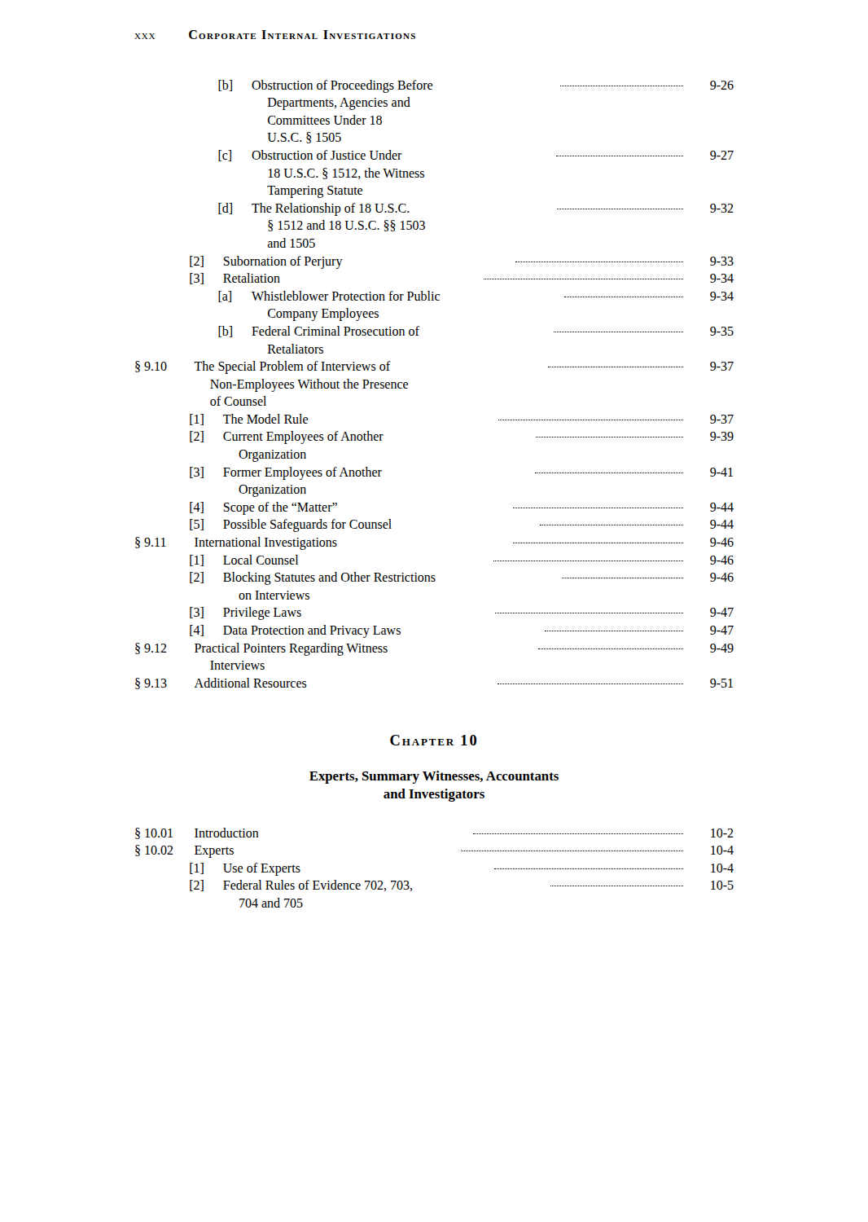xxx Corporate Internal Investigations
[b] Obstruction of Proceedings Before Departments, Agencies and Committees Under 18 U.S.C. § 1505 9-26
[c] Obstruction of Justice Under 18 U.S.C. § 1512, the Witness Tampering Statute 9-27
[d] The Relationship of 18 U.S.C. § 1512 and 18 U.S.C. §§ 1503 and 1505 9-32
[2] Subornation of Perjury 9-33
[3] Retaliation 9-34
[a] Whistleblower Protection for Public Company Employees 9-34
[b] Federal Criminal Prosecution of Retaliators 9-35
§ 9.10 The Special Problem of Interviews of Non-Employees Without the Presence of Counsel 9-37
[1] The Model Rule 9-37
[2] Current Employees of Another Organization 9-39
[3] Former Employees of Another Organization 9-41
[4] Scope of the “Matter” 9-44
[5] Possible Safeguards for Counsel 9-44
§ 9.11 International Investigations 9-46
[1] Local Counsel 9-46
[2] Blocking Statutes and Other Restrictions on Interviews 9-46
[3] Privilege Laws 9-47
[4] Data Protection and Privacy Laws 9-47
§ 9.12 Practical Pointers Regarding Witness Interviews 9-49
§ 9.13 Additional Resources 9-51
Chapter 10
Experts, Summary Witnesses, Accountants
and Investigators
§ 10.01 Introduction 10-2
§ 10.02 Experts 10-4
[1] Use of Experts 10-4
[2] Federal Rules of Evidence 702, 703, 704 and 705 10-5